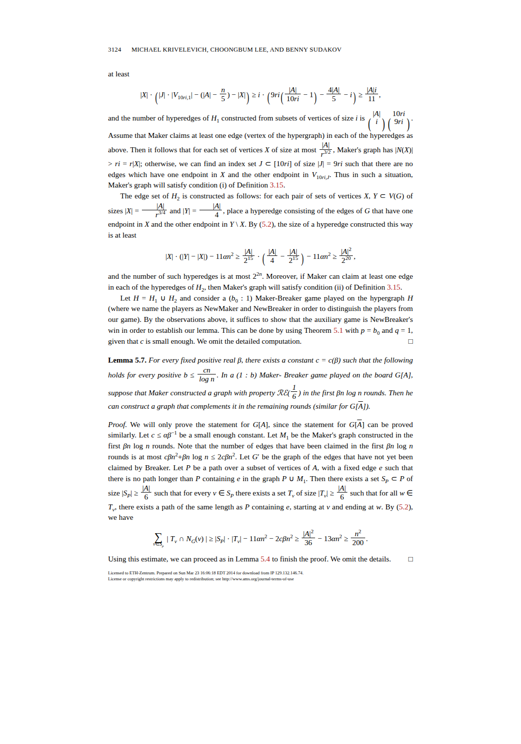3124 MICHAEL KRIVELEVICH, CHOONGBUM LEE, AND BENNY SUDAKOV
at least
|X| · (|J| · |V10ri,1| − (|A| − n 5) − |X|) ≥ i · (9ri(|A|10ri − 1) − 4|A|5 − i) ≥ |A|i 11,
and the number of hyperedges of H1 constructed from subsets of vertices of size i is (|A|i)(10ri 9ri). Assume that Maker claims at least one edge (vertex of the hypergraph) in each of the hyperedges as above. Then it follows that for each set of vertices X of size at most |A|r3/2, Maker's graph has |N(X)| > ri = r|X|; otherwise, we can find an index set J ⊂ [10ri] of size |J| = 9ri such that there are no edges which have one endpoint in X and the other endpoint in V10ri,J. Thus in such a situation, Maker's graph will satisfy condition (i) of Definition 3.15.
The edge set of H2 is constructed as follows: for each pair of sets of vertices X, Y ⊂ V(G) of sizes |X| = |A|r3/4 and |Y| = |A|4, place a hyperedge consisting of the edges of G that have one endpoint in X and the other endpoint in Y \ X. By (5.2), the size of a hyperedge constructed this way is at least
|X| · (|Y| − |X|) − 11αn2 ≥ |A|215 · (|A|4 − |A|215) − 11αn2 ≥ |A|2220,
and the number of such hyperedges is at most 22n. Moreover, if Maker can claim at least one edge in each of the hyperedges of H2, then Maker's graph will satisfy condition (ii) of Definition 3.15.
Let H = H1 ∪ H2 and consider a (b0 : 1) Maker-Breaker game played on the hypergraph H (where we name the players as NewMaker and NewBreaker in order to distinguish the players from our game). By the observations above, it suffices to show that the auxiliary game is NewBreaker's win in order to establish our lemma. This can be done by using Theorem 5.1 with p = b0 and q = 1, given that c is small enough. We omit the detailed computation. □
Lemma 5.7. For every fixed positive real β, there exists a constant c = c(β) such that the following holds for every positive b ≤ cn log n. In a (1 : b) Maker- Breaker game played on the board G[A], suppose that Maker constructed a graph with property ℛℰ(16) in the first βn log n rounds. Then he can construct a graph that complements it in the remaining rounds (similar for G[A]).
Proof. We will only prove the statement for G[A], since the statement for G[A] can be proved similarly. Let c ≤ αβ−1 be a small enough constant. Let M1 be the Maker's graph constructed in the first βn log n rounds. Note that the number of edges that have been claimed in the first βn log n rounds is at most cβn2+βn log n ≤ 2cβn2. Let G′ be the graph of the edges that have not yet been claimed by Breaker. Let P be a path over a subset of vertices of A, with a fixed edge e such that there is no path longer than P containing e in the graph P ∪ M1. Then there exists a set SP ⊂ P of size |SP| ≥ |A|6 such that for every v ∈ SP there exists a set Tv of size |Tv| ≥ |A|6 such that for all w ∈ Tv, there exists a path of the same length as P containing e, starting at v and ending at w. By (5.2), we have
∑v∈Sp | Tv ∩ NG(v) | ≥ |SP| · |Tv| − 11αn2 − 2cβn2 ≥ |A|236 − 13αn2 ≥ n2200.
Using this estimate, we can proceed as in Lemma 5.4 to finish the proof. We omit the details. □
Licensed to ETH-Zentrum. Prepared on Sun Mar 23 16:06:18 EDT 2014 for download from IP 129.132.146.74.
License or copyright restrictions may apply to redistribution; see http://www.ams.org/journal-terms-of-use